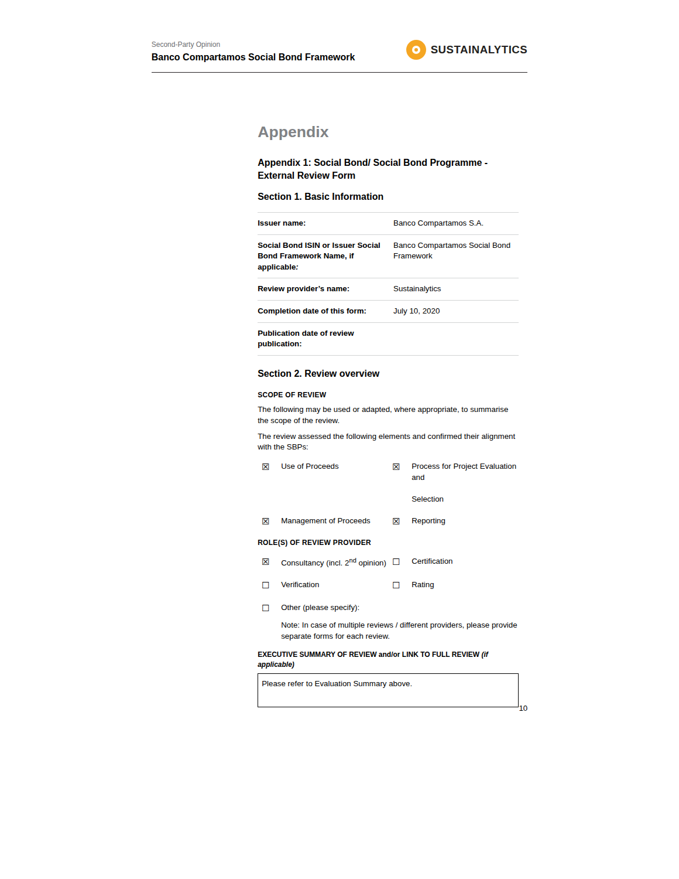Second-Party Opinion
Banco Compartamos Social Bond Framework
SUSTAINALYTICS
Appendix
Appendix 1: Social Bond/ Social Bond Programme -External Review Form
Section 1. Basic Information
| Issuer name: | Banco Compartamos S.A. |
| Social Bond ISIN or Issuer Social Bond Framework Name, if applicable : | Banco Compartamos Social Bond Framework |
| Review provider’s name: | Sustainalytics |
| Completion date of this form: | July 10, 2020 |
| Publication date of review publication: | |
Section 2. Review overview
SCOPE OF REVIEW
The following may be used or adapted, where appropriate, to summarise the scope of the review.
The review assessed the following elements and confirmed their alignment with the SBPs:
☒
Use of Proceeds
☒
Process for Project Evaluation and Selection
☒
Management of Proceeds
☒
Reporting
ROLE(S) OF REVIEW PROVIDER
☒
Consultancy (incl. 2nd opinion)
☐
Certification
☐
Verification
☐
Rating
☐
Other (please specify):
Note: In case of multiple reviews / different providers, please provide separate forms for each review.
EXECUTIVE SUMMARY OF REVIEW and/or LINK TO FULL REVIEW (if applicable)
Please refer to Evaluation Summary above.
10